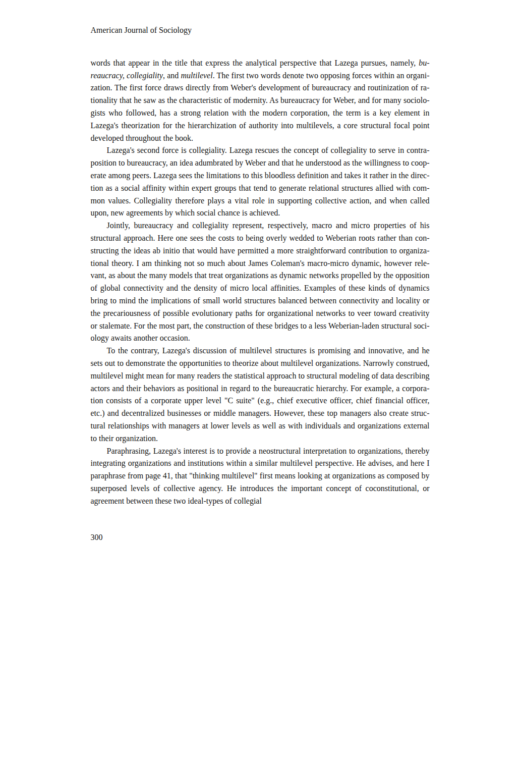American Journal of Sociology
words that appear in the title that express the analytical perspective that Lazega pursues, namely, bureaucracy, collegiality, and multilevel. The first two words denote two opposing forces within an organization. The first force draws directly from Weber's development of bureaucracy and routinization of rationality that he saw as the characteristic of modernity. As bureaucracy for Weber, and for many sociologists who followed, has a strong relation with the modern corporation, the term is a key element in Lazega's theorization for the hierarchization of authority into multilevels, a core structural focal point developed throughout the book.
Lazega's second force is collegiality. Lazega rescues the concept of collegiality to serve in contraposition to bureaucracy, an idea adumbrated by Weber and that he understood as the willingness to cooperate among peers. Lazega sees the limitations to this bloodless definition and takes it rather in the direction as a social affinity within expert groups that tend to generate relational structures allied with common values. Collegiality therefore plays a vital role in supporting collective action, and when called upon, new agreements by which social chance is achieved.
Jointly, bureaucracy and collegiality represent, respectively, macro and micro properties of his structural approach. Here one sees the costs to being overly wedded to Weberian roots rather than constructing the ideas ab initio that would have permitted a more straightforward contribution to organizational theory. I am thinking not so much about James Coleman's macro-micro dynamic, however relevant, as about the many models that treat organizations as dynamic networks propelled by the opposition of global connectivity and the density of micro local affinities. Examples of these kinds of dynamics bring to mind the implications of small world structures balanced between connectivity and locality or the precariousness of possible evolutionary paths for organizational networks to veer toward creativity or stalemate. For the most part, the construction of these bridges to a less Weberian-laden structural sociology awaits another occasion.
To the contrary, Lazega's discussion of multilevel structures is promising and innovative, and he sets out to demonstrate the opportunities to theorize about multilevel organizations. Narrowly construed, multilevel might mean for many readers the statistical approach to structural modeling of data describing actors and their behaviors as positional in regard to the bureaucratic hierarchy. For example, a corporation consists of a corporate upper level "C suite" (e.g., chief executive officer, chief financial officer, etc.) and decentralized businesses or middle managers. However, these top managers also create structural relationships with managers at lower levels as well as with individuals and organizations external to their organization.
Paraphrasing, Lazega's interest is to provide a neostructural interpretation to organizations, thereby integrating organizations and institutions within a similar multilevel perspective. He advises, and here I paraphrase from page 41, that "thinking multilevel" first means looking at organizations as composed by superposed levels of collective agency. He introduces the important concept of coconstitutional, or agreement between these two ideal-types of collegial
300